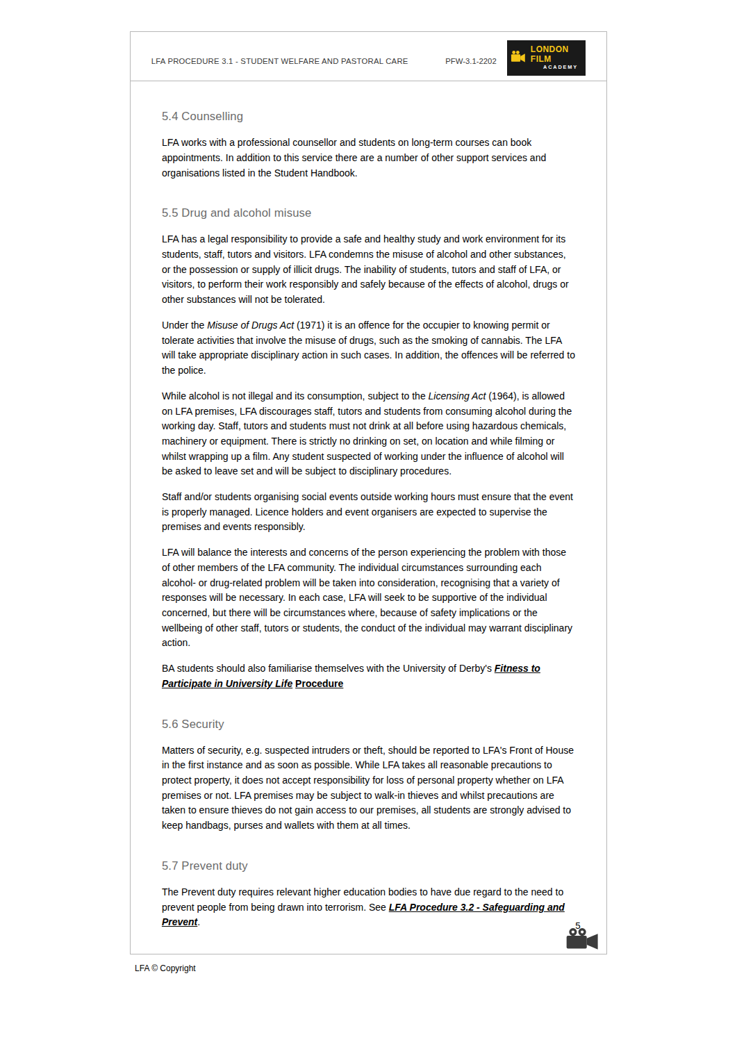LFA Procedure 3.1 - Student Welfare and Pastoral Care
PFW-3.1-2202
LONDON
FILM ACADEMY
5.4 Counselling
LFA works with a professional counsellor and students on long-term courses can book appointments. In addition to this service there are a number of other support services and organisations listed in the Student Handbook.
5.5 Drug and alcohol misuse
LFA has a legal responsibility to provide a safe and healthy study and work environment for its students, staff, tutors and visitors. LFA condemns the misuse of alcohol and other substances, or the possession or supply of illicit drugs. The inability of students, tutors and staff of LFA, or visitors, to perform their work responsibly and safely because of the effects of alcohol, drugs or other substances will not be tolerated.
Under the Misuse of Drugs Act (1971) it is an offence for the occupier to knowing permit or tolerate activities that involve the misuse of drugs, such as the smoking of cannabis. The LFA will take appropriate disciplinary action in such cases. In addition, the offences will be referred to the police.
While alcohol is not illegal and its consumption, subject to the Licensing Act (1964), is allowed on LFA premises, LFA discourages staff, tutors and students from consuming alcohol during the working day. Staff, tutors and students must not drink at all before using hazardous chemicals, machinery or equipment. There is strictly no drinking on set, on location and while filming or whilst wrapping up a film. Any student suspected of working under the influence of alcohol will be asked to leave set and will be subject to disciplinary procedures.
Staff and/or students organising social events outside working hours must ensure that the event is properly managed. Licence holders and event organisers are expected to supervise the premises and events responsibly.
LFA will balance the interests and concerns of the person experiencing the problem with those of other members of the LFA community. The individual circumstances surrounding each alcohol- or drug-related problem will be taken into consideration, recognising that a variety of responses will be necessary. In each case, LFA will seek to be supportive of the individual concerned, but there will be circumstances where, because of safety implications or the wellbeing of other staff, tutors or students, the conduct of the individual may warrant disciplinary action.
BA students should also familiarise themselves with the University of Derby's Fitness to Participate in University Life Procedure
5.6 Security
Matters of security, e.g. suspected intruders or theft, should be reported to LFA's Front of House in the first instance and as soon as possible. While LFA takes all reasonable precautions to protect property, it does not accept responsibility for loss of personal property whether on LFA premises or not. LFA premises may be subject to walk-in thieves and whilst precautions are taken to ensure thieves do not gain access to our premises, all students are strongly advised to keep handbags, purses and wallets with them at all times.
5.7 Prevent duty
The Prevent duty requires relevant higher education bodies to have due regard to the need to prevent people from being drawn into terrorism. See LFA Procedure 3.2 - Safeguarding and Prevent.
5
LFA © Copyright